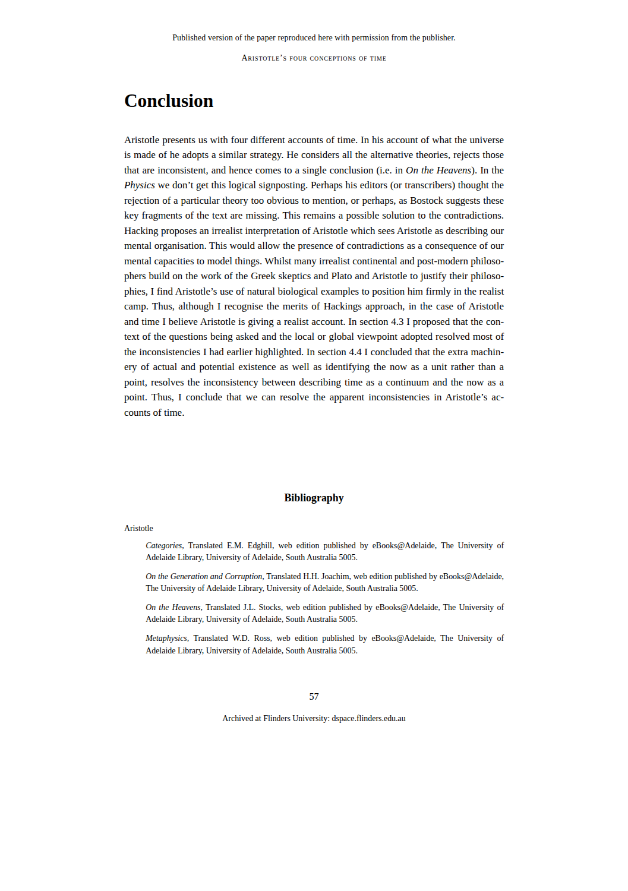Published version of the paper reproduced here with permission from the publisher.
Aristotle’s Four Conceptions of Time
Conclusion
Aristotle presents us with four different accounts of time. In his account of what the universe is made of he adopts a similar strategy. He considers all the alternative theories, rejects those that are inconsistent, and hence comes to a single conclusion (i.e. in On the Heavens). In the Physics we don’t get this logical signposting. Perhaps his editors (or transcribers) thought the rejection of a particular theory too obvious to mention, or perhaps, as Bostock suggests these key fragments of the text are missing. This remains a possible solution to the contradictions. Hacking proposes an irrealist interpretation of Aristotle which sees Aristotle as describing our mental organisation. This would allow the presence of contradictions as a consequence of our mental capacities to model things. Whilst many irrealist continental and post-modern philosophers build on the work of the Greek skeptics and Plato and Aristotle to justify their philosophies, I find Aristotle’s use of natural biological examples to position him firmly in the realist camp. Thus, although I recognise the merits of Hackings approach, in the case of Aristotle and time I believe Aristotle is giving a realist account. In section 4.3 I proposed that the context of the questions being asked and the local or global viewpoint adopted resolved most of the inconsistencies I had earlier highlighted. In section 4.4 I concluded that the extra machinery of actual and potential existence as well as identifying the now as a unit rather than a point, resolves the inconsistency between describing time as a continuum and the now as a point. Thus, I conclude that we can resolve the apparent inconsistencies in Aristotle’s accounts of time.
Bibliography
Aristotle
Categories, Translated E.M. Edghill, web edition published by eBooks@Adelaide, The University of Adelaide Library, University of Adelaide, South Australia 5005.
On the Generation and Corruption, Translated H.H. Joachim, web edition published by eBooks@Adelaide, The University of Adelaide Library, University of Adelaide, South Australia 5005.
On the Heavens, Translated J.L. Stocks, web edition published by eBooks@Adelaide, The University of Adelaide Library, University of Adelaide, South Australia 5005.
Metaphysics, Translated W.D. Ross, web edition published by eBooks@Adelaide, The University of Adelaide Library, University of Adelaide, South Australia 5005.
57
Archived at Flinders University: dspace.flinders.edu.au